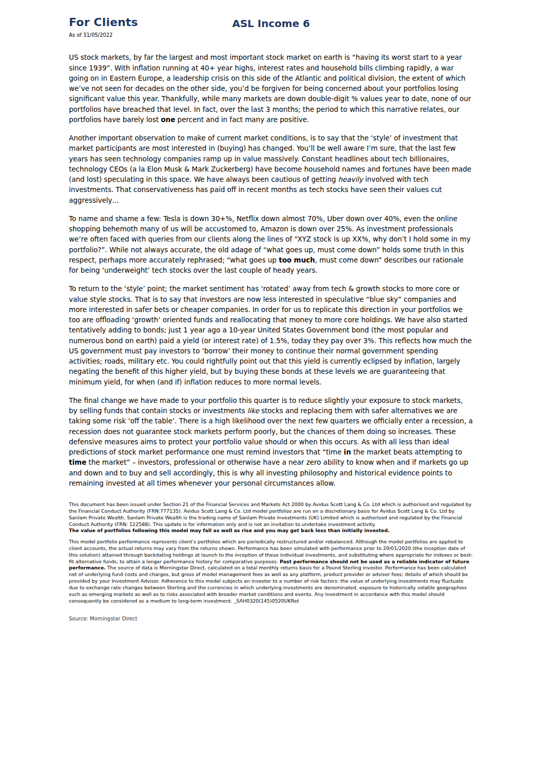For Clients
As of 31/05/2022
ASL Income 6
US stock markets, by far the largest and most important stock market on earth is “having its worst start to a year since 1939”. With inflation running at 40+ year highs, interest rates and household bills climbing rapidly, a war going on in Eastern Europe, a leadership crisis on this side of the Atlantic and political division, the extent of which we’ve not seen for decades on the other side, you’d be forgiven for being concerned about your portfolios losing significant value this year. Thankfully, while many markets are down double-digit % values year to date, none of our portfolios have breached that level. In fact, over the last 3 months; the period to which this narrative relates, our portfolios have barely lost one percent and in fact many are positive.
Another important observation to make of current market conditions, is to say that the ‘style’ of investment that market participants are most interested in (buying) has changed. You’ll be well aware I’m sure, that the last few years has seen technology companies ramp up in value massively. Constant headlines about tech billionaires, technology CEOs (a la Elon Musk & Mark Zuckerberg) have become household names and fortunes have been made (and lost) speculating in this space. We have always been cautious of getting heavily involved with tech investments. That conservativeness has paid off in recent months as tech stocks have seen their values cut aggressively…
To name and shame a few: Tesla is down 30+%, Netflix down almost 70%, Uber down over 40%, even the online shopping behemoth many of us will be accustomed to, Amazon is down over 25%. As investment professionals we’re often faced with queries from our clients along the lines of “XYZ stock is up XX%, why don’t I hold some in my portfolio?”. While not always accurate, the old adage of “what goes up, must come down” holds some truth in this respect, perhaps more accurately rephrased; “what goes up too much, must come down” describes our rationale for being ‘underweight’ tech stocks over the last couple of heady years.
To return to the ‘style’ point; the market sentiment has ‘rotated’ away from tech & growth stocks to more core or value style stocks. That is to say that investors are now less interested in speculative “blue sky” companies and more interested in safer bets or cheaper companies. In order for us to replicate this direction in your portfolios we too are offloading ‘growth’ oriented funds and reallocating that money to more core holdings. We have also started tentatively adding to bonds; just 1 year ago a 10-year United States Government bond (the most popular and numerous bond on earth) paid a yield (or interest rate) of 1.5%, today they pay over 3%. This reflects how much the US government must pay investors to ‘borrow’ their money to continue their normal government spending activities; roads, military etc. You could rightfully point out that this yield is currently eclipsed by inflation, largely negating the benefit of this higher yield, but by buying these bonds at these levels we are guaranteeing that minimum yield, for when (and if) inflation reduces to more normal levels.
The final change we have made to your portfolio this quarter is to reduce slightly your exposure to stock markets, by selling funds that contain stocks or investments like stocks and replacing them with safer alternatives we are taking some risk ‘off the table’. There is a high likelihood over the next few quarters we officially enter a recession, a recession does not guarantee stock markets perform poorly, but the chances of them doing so increases. These defensive measures aims to protect your portfolio value should or when this occurs. As with all less than ideal predictions of stock market performance one must remind investors that “time in the market beats attempting to time the market” – investors, professional or otherwise have a near zero ability to know when and if markets go up and down and to buy and sell accordingly, this is why all investing philosophy and historical evidence points to remaining invested at all times whenever your personal circumstances allow.
This document has been issued under Section 21 of the Financial Services and Markets Act 2000 by Avidus Scott Lang & Co. Ltd which is authorised and regulated by the Financial Conduct Authority (FRN:777135). Avidus Scott Lang & Co. Ltd model portfolios are run on a discretionary basis for Avidus Scott Lang & Co. Ltd by Sanlam Private Wealth. Sanlam Private Wealth is the trading name of Sanlam Private Investments (UK) Limited which is authorised and regulated by the Financial Conduct Authority (FRN: 122588). This update is for information only and is not an invitation to undertake investment activity.
The value of portfolios following this model may fall as well as rise and you may get back less than initially invested.
This model portfolio performance represents client’s portfolios which are periodically restructured and/or rebalanced. Although the model portfolios are applied to client accounts, the actual returns may vary from the returns shown. Performance has been simulated with performance prior to 29/01/2020 (the inception date of this solution) attained through backdating holdings at launch to the inception of these individual investments, and substituting where appropriate for indexes or best-fit alternative funds, to attain a longer performance history for comparative purposes. Past performance should not be used as a reliable indicator of future performance. The source of data is Morningstar Direct, calculated on a total monthly returns basis for a Pound Sterling investor. Performance has been calculated net of underlying fund costs and charges, but gross of model management fees as well as any platform, product provider or adviser fees; details of which should be provided by your Investment Advisor. Adherence to this model subjects an investor to a number of risk factors: the value of underlying investments may fluctuate due to exchange rate changes between Sterling and the currencies in which underlying investments are denominated, exposure to historically volatile geographies such as emerging markets as well as to risks associated with broader market conditions and events. Any investment in accordance with this model should consequently be considered as a medium to long-term investment. _SAH0320(145)0520UKRet
Source: Morningstar Direct